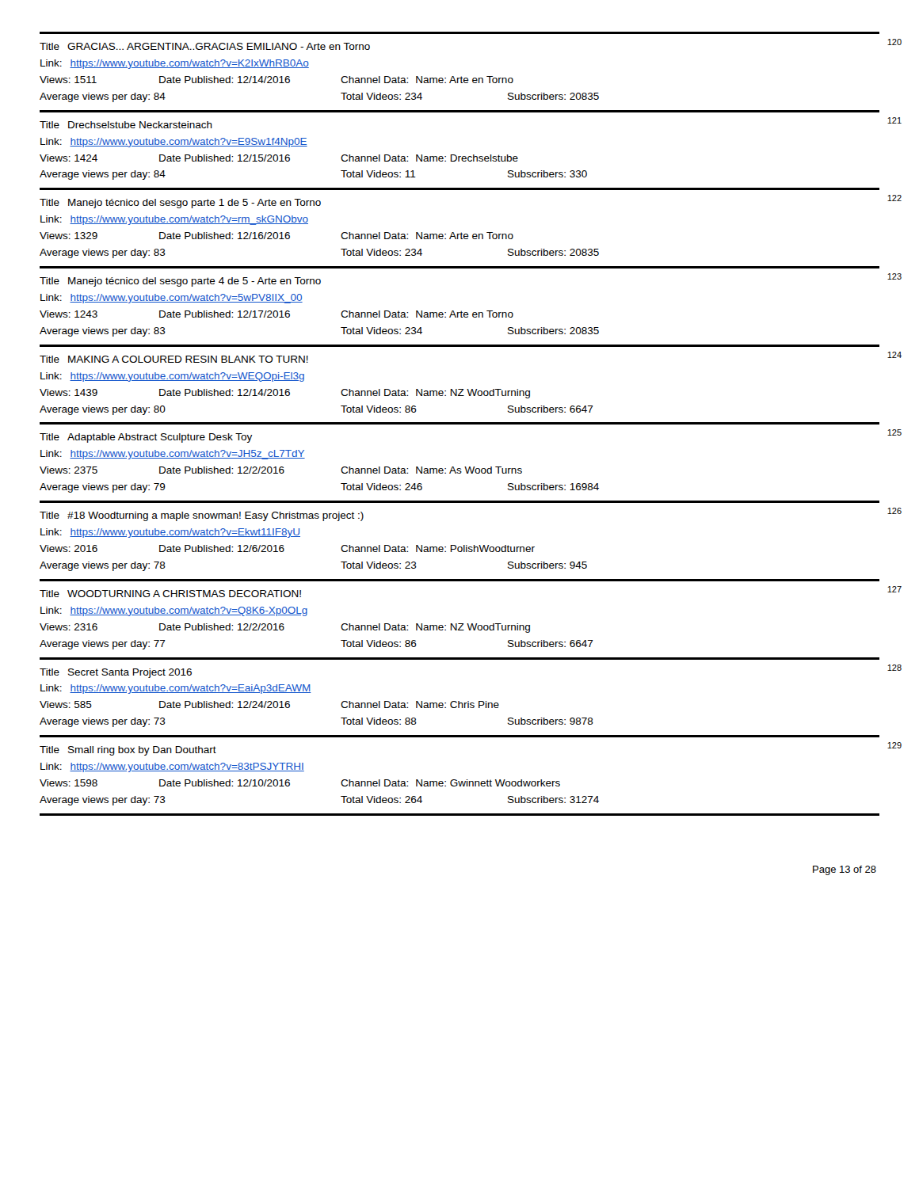120
Title GRACIAS... ARGENTINA..GRACIAS EMILIANO - Arte en Torno
Link: https://www.youtube.com/watch?v=K2IxWhRB0Ao
Views: 1511 Date Published: 12/14/2016 Channel Data: Name: Arte en Torno
Average views per day: 84 Total Videos: 234 Subscribers: 20835
121
Title Drechselstube Neckarsteinach
Link: https://www.youtube.com/watch?v=E9Sw1f4Np0E
Views: 1424 Date Published: 12/15/2016 Channel Data: Name: Drechselstube
Average views per day: 84 Total Videos: 11 Subscribers: 330
122
Title Manejo técnico del sesgo parte 1 de 5 - Arte en Torno
Link: https://www.youtube.com/watch?v=rm_skGNObvo
Views: 1329 Date Published: 12/16/2016 Channel Data: Name: Arte en Torno
Average views per day: 83 Total Videos: 234 Subscribers: 20835
123
Title Manejo técnico del sesgo parte 4 de 5 - Arte en Torno
Link: https://www.youtube.com/watch?v=5wPV8IIX_00
Views: 1243 Date Published: 12/17/2016 Channel Data: Name: Arte en Torno
Average views per day: 83 Total Videos: 234 Subscribers: 20835
124
Title MAKING A COLOURED RESIN BLANK TO TURN!
Link: https://www.youtube.com/watch?v=WEQOpi-El3g
Views: 1439 Date Published: 12/14/2016 Channel Data: Name: NZ WoodTurning
Average views per day: 80 Total Videos: 86 Subscribers: 6647
125
Title Adaptable Abstract Sculpture Desk Toy
Link: https://www.youtube.com/watch?v=JH5z_cL7TdY
Views: 2375 Date Published: 12/2/2016 Channel Data: Name: As Wood Turns
Average views per day: 79 Total Videos: 246 Subscribers: 16984
126
Title#18 Woodturning a maple snowman! Easy Christmas project :)
Link: https://www.youtube.com/watch?v=Ekwt11IF8yU
Views: 2016 Date Published: 12/6/2016 Channel Data: Name: PolishWoodturner
Average views per day: 78 Total Videos: 23 Subscribers: 945
127
Title WOODTURNING A CHRISTMAS DECORATION!
Link: https://www.youtube.com/watch?v=Q8K6-Xp0OLg
Views: 2316 Date Published: 12/2/2016 Channel Data: Name: NZ WoodTurning
Average views per day: 77 Total Videos: 86 Subscribers: 6647
128
Title Secret Santa Project 2016
Link: https://www.youtube.com/watch?v=EaiAp3dEAWM
Views: 585 Date Published: 12/24/2016 Channel Data: Name: Chris Pine
Average views per day: 73 Total Videos: 88 Subscribers: 9878
129
Title Small ring box by Dan Douthart
Link: https://www.youtube.com/watch?v=83tPSJYTRHI
Views: 1598 Date Published: 12/10/2016 Channel Data: Name: Gwinnett Woodworkers
Average views per day: 73 Total Videos: 264 Subscribers: 31274
Page 13 of 28